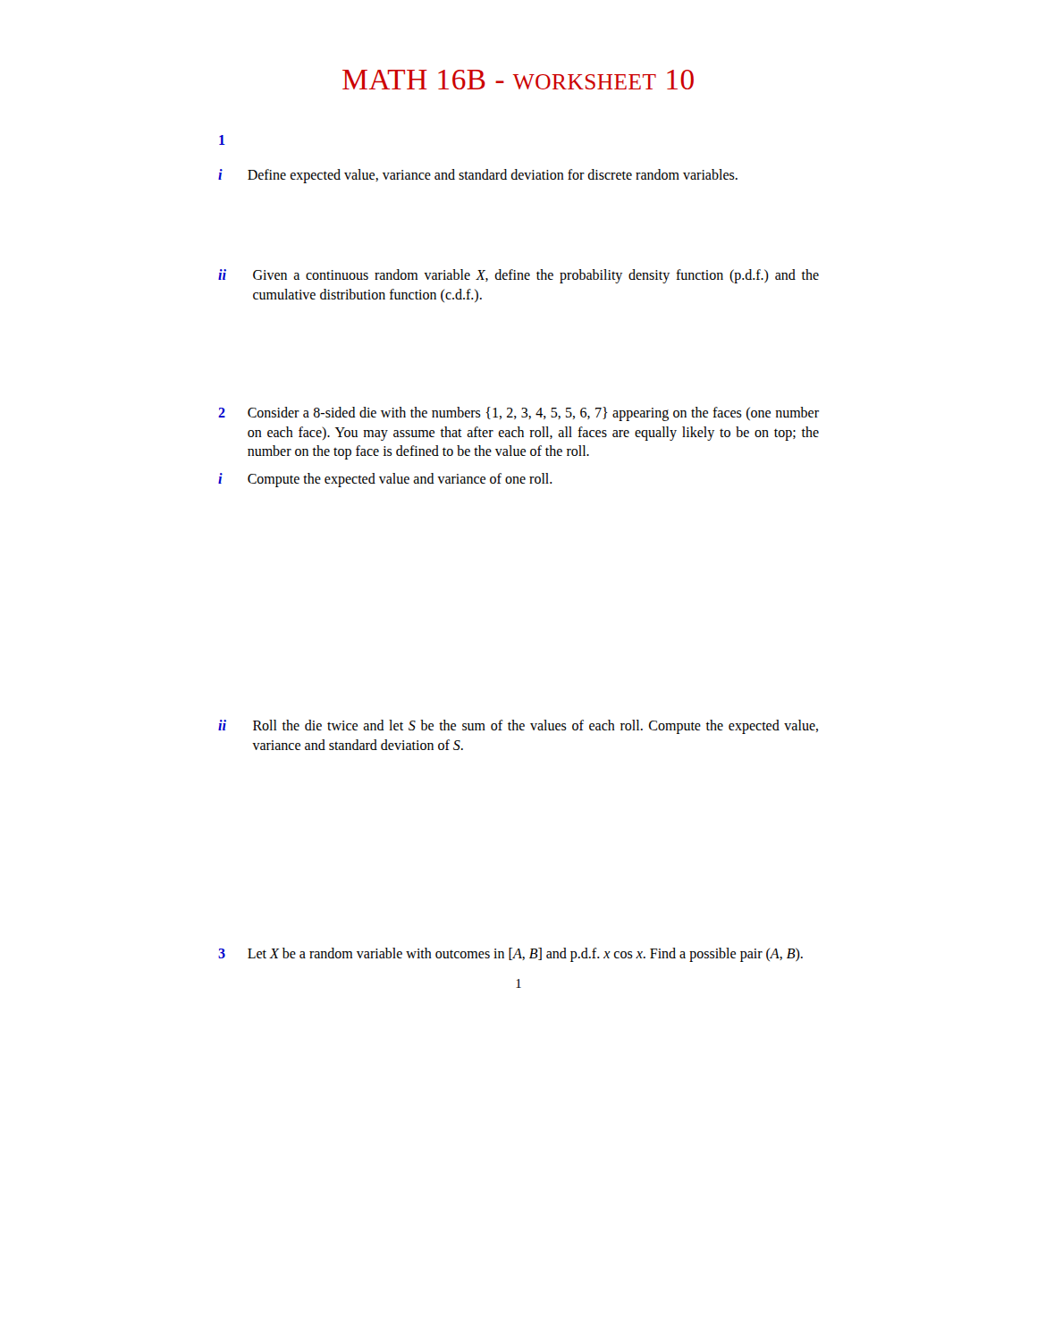MATH 16B - WORKSHEET 10
1
i
Define expected value, variance and standard deviation for discrete random variables.
ii
Given a continuous random variable X, define the probability density function (p.d.f.) and the cumulative distribution function (c.d.f.).
2
Consider a 8-sided die with the numbers {1, 2, 3, 4, 5, 5, 6, 7} appearing on the faces (one number on each face). You may assume that after each roll, all faces are equally likely to be on top; the number on the top face is defined to be the value of the roll.
i
Compute the expected value and variance of one roll.
ii
Roll the die twice and let S be the sum of the values of each roll. Compute the expected value, variance and standard deviation of S.
3
Let X be a random variable with outcomes in [A, B] and p.d.f. x cos x. Find a possible pair (A, B).
1